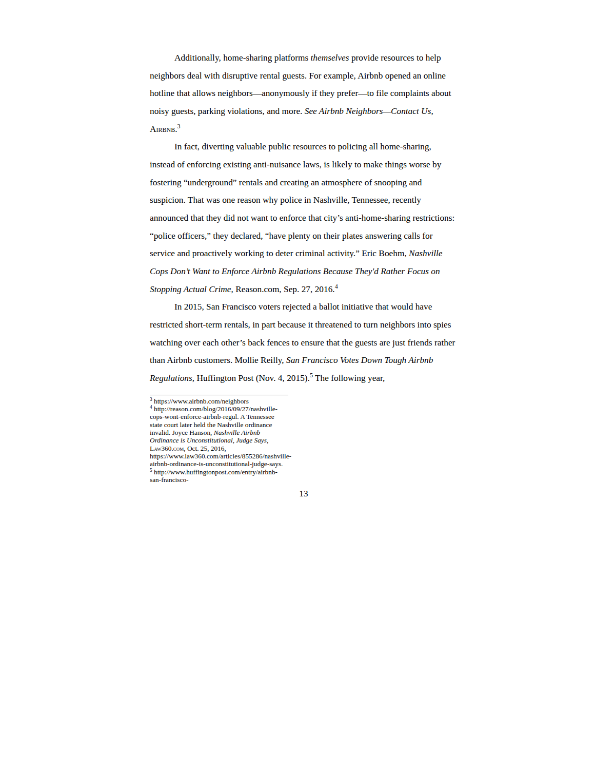Additionally, home-sharing platforms themselves provide resources to help neighbors deal with disruptive rental guests. For example, Airbnb opened an online hotline that allows neighbors—anonymously if they prefer—to file complaints about noisy guests, parking violations, and more. See Airbnb Neighbors—Contact Us, Airbnb.3
In fact, diverting valuable public resources to policing all home-sharing, instead of enforcing existing anti-nuisance laws, is likely to make things worse by fostering “underground” rentals and creating an atmosphere of snooping and suspicion. That was one reason why police in Nashville, Tennessee, recently announced that they did not want to enforce that city’s anti-home-sharing restrictions: “police officers,” they declared, “have plenty on their plates answering calls for service and proactively working to deter criminal activity.” Eric Boehm, Nashville Cops Don’t Want to Enforce Airbnb Regulations Because They'd Rather Focus on Stopping Actual Crime, Reason.com, Sep. 27, 2016.4
In 2015, San Francisco voters rejected a ballot initiative that would have restricted short-term rentals, in part because it threatened to turn neighbors into spies watching over each other’s back fences to ensure that the guests are just friends rather than Airbnb customers. Mollie Reilly, San Francisco Votes Down Tough Airbnb Regulations, Huffington Post (Nov. 4, 2015).5 The following year,
3 https://www.airbnb.com/neighbors
4 http://reason.com/blog/2016/09/27/nashville-cops-wont-enforce-airbnb-regul. A Tennessee state court later held the Nashville ordinance invalid. Joyce Hanson, Nashville Airbnb Ordinance is Unconstitutional, Judge Says, Law360.com, Oct. 25, 2016, https://www.law360.com/articles/855286/nashville-airbnb-ordinance-is-unconstitutional-judge-says.
5 http://www.huffingtonpost.com/entry/airbnb-san-francisco-
13